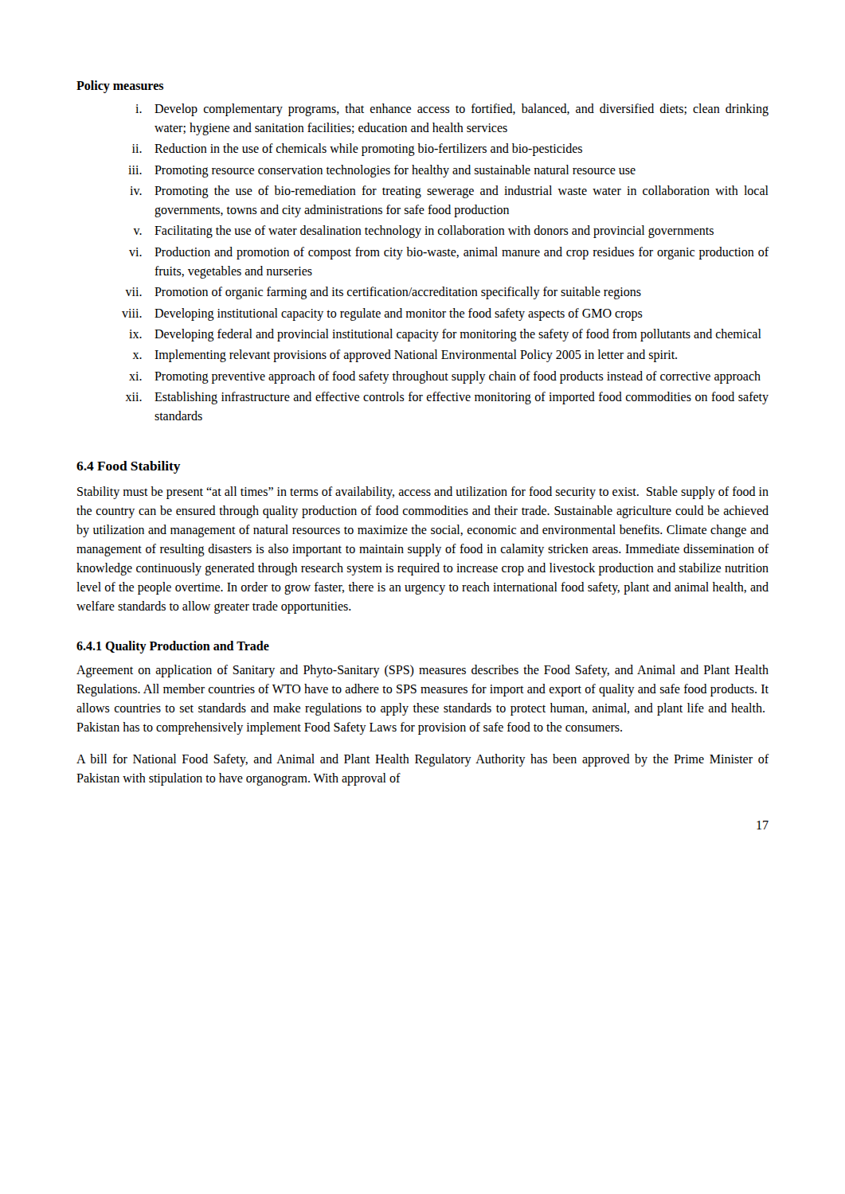Policy measures
Develop complementary programs, that enhance access to fortified, balanced, and diversified diets; clean drinking water; hygiene and sanitation facilities; education and health services
Reduction in the use of chemicals while promoting bio-fertilizers and bio-pesticides
Promoting resource conservation technologies for healthy and sustainable natural resource use
Promoting the use of bio-remediation for treating sewerage and industrial waste water in collaboration with local governments, towns and city administrations for safe food production
Facilitating the use of water desalination technology in collaboration with donors and provincial governments
Production and promotion of compost from city bio-waste, animal manure and crop residues for organic production of fruits, vegetables and nurseries
Promotion of organic farming and its certification/accreditation specifically for suitable regions
Developing institutional capacity to regulate and monitor the food safety aspects of GMO crops
Developing federal and provincial institutional capacity for monitoring the safety of food from pollutants and chemical
Implementing relevant provisions of approved National Environmental Policy 2005 in letter and spirit.
Promoting preventive approach of food safety throughout supply chain of food products instead of corrective approach
Establishing infrastructure and effective controls for effective monitoring of imported food commodities on food safety standards
6.4 Food Stability
Stability must be present “at all times” in terms of availability, access and utilization for food security to exist. Stable supply of food in the country can be ensured through quality production of food commodities and their trade. Sustainable agriculture could be achieved by utilization and management of natural resources to maximize the social, economic and environmental benefits. Climate change and management of resulting disasters is also important to maintain supply of food in calamity stricken areas. Immediate dissemination of knowledge continuously generated through research system is required to increase crop and livestock production and stabilize nutrition level of the people overtime. In order to grow faster, there is an urgency to reach international food safety, plant and animal health, and welfare standards to allow greater trade opportunities.
6.4.1 Quality Production and Trade
Agreement on application of Sanitary and Phyto-Sanitary (SPS) measures describes the Food Safety, and Animal and Plant Health Regulations. All member countries of WTO have to adhere to SPS measures for import and export of quality and safe food products. It allows countries to set standards and make regulations to apply these standards to protect human, animal, and plant life and health. Pakistan has to comprehensively implement Food Safety Laws for provision of safe food to the consumers.
A bill for National Food Safety, and Animal and Plant Health Regulatory Authority has been approved by the Prime Minister of Pakistan with stipulation to have organogram. With approval of
17